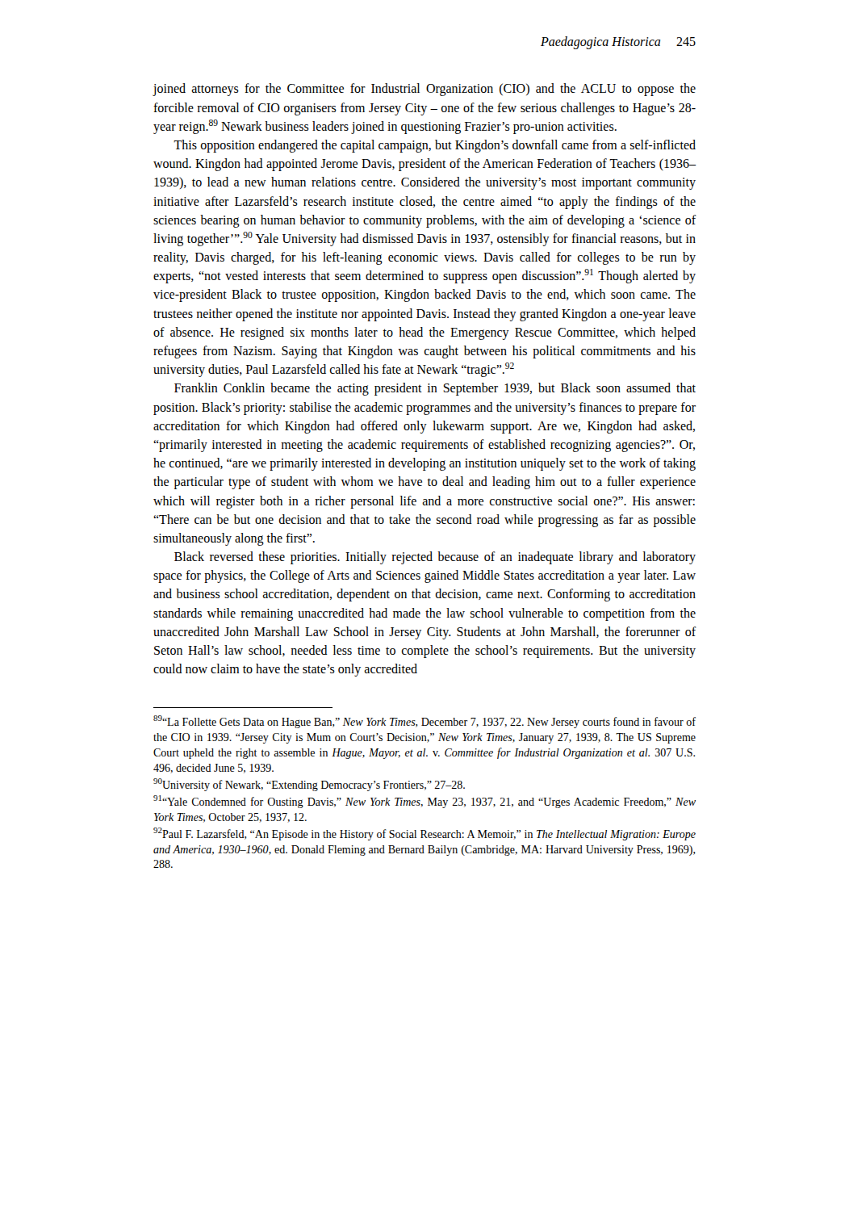Paedagogica Historica 245
joined attorneys for the Committee for Industrial Organization (CIO) and the ACLU to oppose the forcible removal of CIO organisers from Jersey City – one of the few serious challenges to Hague’s 28-year reign.89 Newark business leaders joined in questioning Frazier’s pro-union activities.
This opposition endangered the capital campaign, but Kingdon’s downfall came from a self-inflicted wound. Kingdon had appointed Jerome Davis, president of the American Federation of Teachers (1936–1939), to lead a new human relations centre. Considered the university’s most important community initiative after Lazarsfeld’s research institute closed, the centre aimed “to apply the findings of the sciences bearing on human behavior to community problems, with the aim of developing a ‘science of living together’”.90 Yale University had dismissed Davis in 1937, ostensibly for financial reasons, but in reality, Davis charged, for his left-leaning economic views. Davis called for colleges to be run by experts, “not vested interests that seem determined to suppress open discussion”.91 Though alerted by vice-president Black to trustee opposition, Kingdon backed Davis to the end, which soon came. The trustees neither opened the institute nor appointed Davis. Instead they granted Kingdon a one-year leave of absence. He resigned six months later to head the Emergency Rescue Committee, which helped refugees from Nazism. Saying that Kingdon was caught between his political commitments and his university duties, Paul Lazarsfeld called his fate at Newark “tragic”.92
Franklin Conklin became the acting president in September 1939, but Black soon assumed that position. Black’s priority: stabilise the academic programmes and the university’s finances to prepare for accreditation for which Kingdon had offered only lukewarm support. Are we, Kingdon had asked, “primarily interested in meeting the academic requirements of established recognizing agencies?”. Or, he continued, “are we primarily interested in developing an institution uniquely set to the work of taking the particular type of student with whom we have to deal and leading him out to a fuller experience which will register both in a richer personal life and a more constructive social one?”. His answer: “There can be but one decision and that to take the second road while progressing as far as possible simultaneously along the first”.
Black reversed these priorities. Initially rejected because of an inadequate library and laboratory space for physics, the College of Arts and Sciences gained Middle States accreditation a year later. Law and business school accreditation, dependent on that decision, came next. Conforming to accreditation standards while remaining unaccredited had made the law school vulnerable to competition from the unaccredited John Marshall Law School in Jersey City. Students at John Marshall, the forerunner of Seton Hall’s law school, needed less time to complete the school’s requirements. But the university could now claim to have the state’s only accredited
89“La Follette Gets Data on Hague Ban,” New York Times, December 7, 1937, 22. New Jersey courts found in favour of the CIO in 1939. “Jersey City is Mum on Court’s Decision,” New York Times, January 27, 1939, 8. The US Supreme Court upheld the right to assemble in Hague, Mayor, et al. v. Committee for Industrial Organization et al. 307 U.S. 496, decided June 5, 1939.
90 University of Newark, “Extending Democracy’s Frontiers,” 27–28.
91“Yale Condemned for Ousting Davis,” New York Times, May 23, 1937, 21, and “Urges Academic Freedom,” New York Times, October 25, 1937, 12.
92 Paul F. Lazarsfeld, “An Episode in the History of Social Research: A Memoir,” in The Intellectual Migration: Europe and America, 1930–1960, ed. Donald Fleming and Bernard Bailyn (Cambridge, MA: Harvard University Press, 1969), 288.